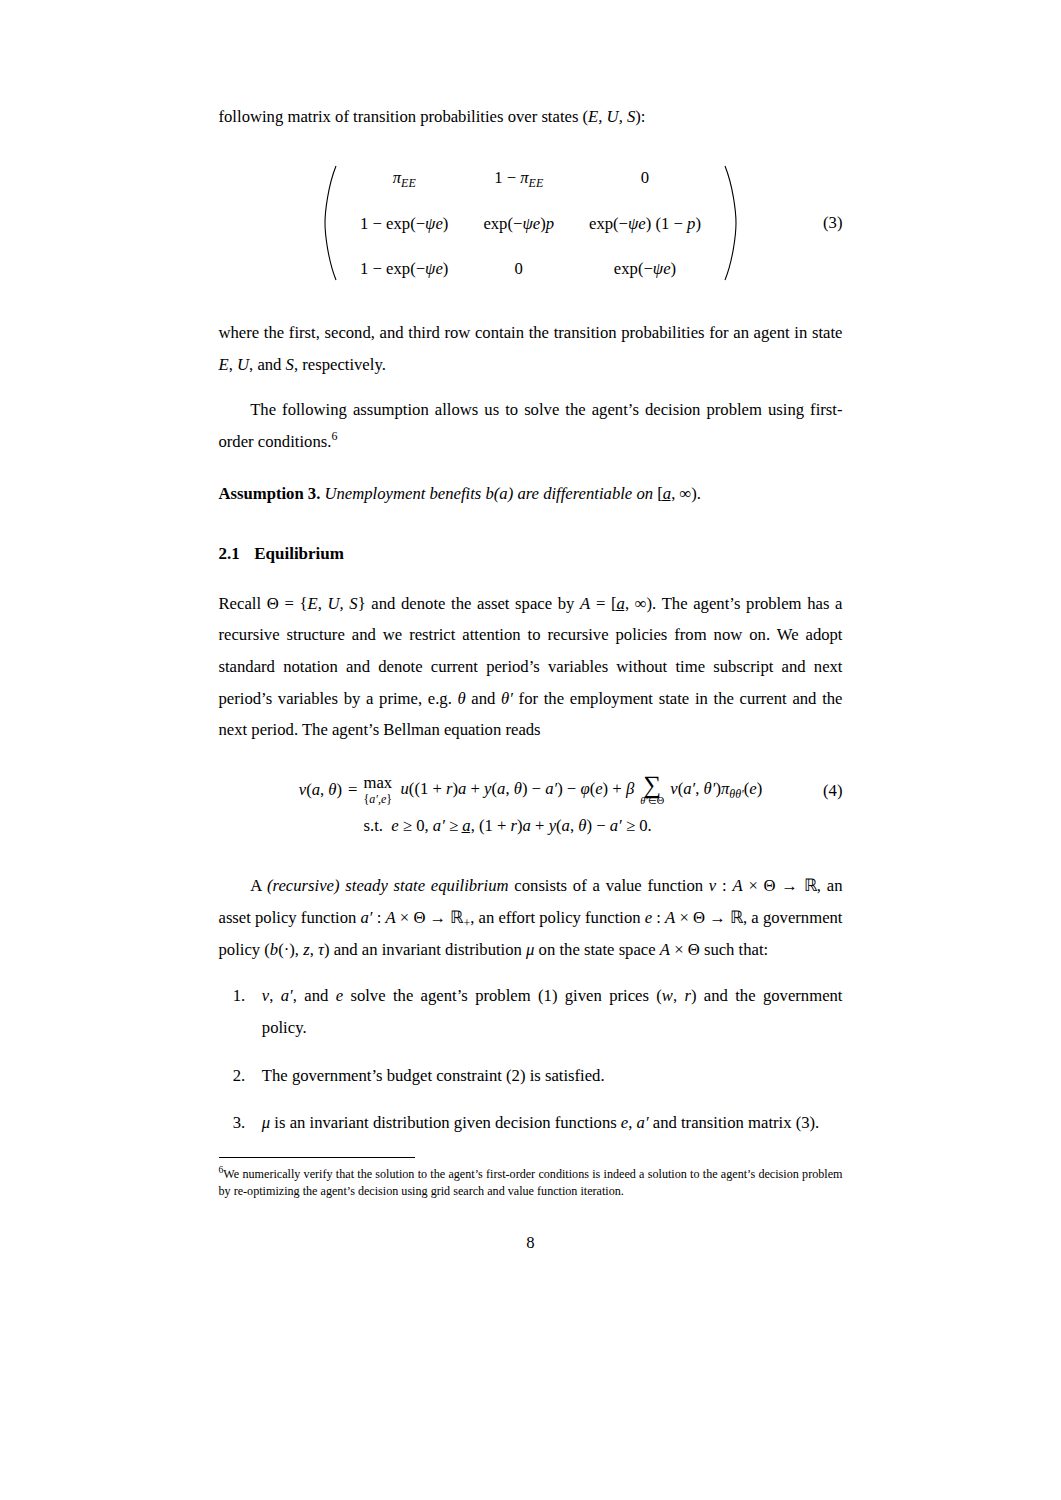following matrix of transition probabilities over states (E, U, S):
| π EE | 1 − π EE | 0 |
| 1 − exp(− ψe ) | exp(− ψe ) p | exp(− ψe ) (1 − p ) |
| 1 − exp(− ψe ) | 0 | exp(− ψe ) |
(3)
where the first, second, and third row contain the transition probabilities for an agent in state E, U, and S, respectively.
The following assumption allows us to solve the agent’s decision problem using first-order conditions.6
Assumption 3. Unemployment benefits b(a) are differentiable on [a̲, ∞).
2.1 Equilibrium
Recall Θ = {E, U, S} and denote the asset space by A = [a̲, ∞). The agent’s problem has a recursive structure and we restrict attention to recursive policies from now on. We adopt standard notation and denote current period’s variables without time subscript and next period’s variables by a prime, e.g. θ and θ′ for the employment state in the current and the next period. The agent’s Bellman equation reads
| v ( a , θ ) | = | max { a′ , e } u ((1 + r ) a + y ( a , θ ) − a′ ) − φ ( e ) + β ∑ θ′ ∈Θ v ( a′ , θ′ ) π θθ′ ( e ) |
| | | s.t. e ≥ 0, a′ ≥ a̲ , (1 + r ) a + y ( a , θ ) − a′ ≥ 0. |
(4)
A (recursive) steady state equilibrium consists of a value function v : A × Θ → ℝ, an asset policy function a′ : A × Θ → ℝ+, an effort policy function e : A × Θ → ℝ, a government policy (b(·), z, τ) and an invariant distribution μ on the state space A × Θ such that:
v, a′, and e solve the agent’s problem (1) given prices (w, r) and the government policy.
The government’s budget constraint (2) is satisfied.
μ is an invariant distribution given decision functions e, a′ and transition matrix (3).
6We numerically verify that the solution to the agent’s first-order conditions is indeed a solution to the agent’s decision problem by re-optimizing the agent’s decision using grid search and value function iteration.
8